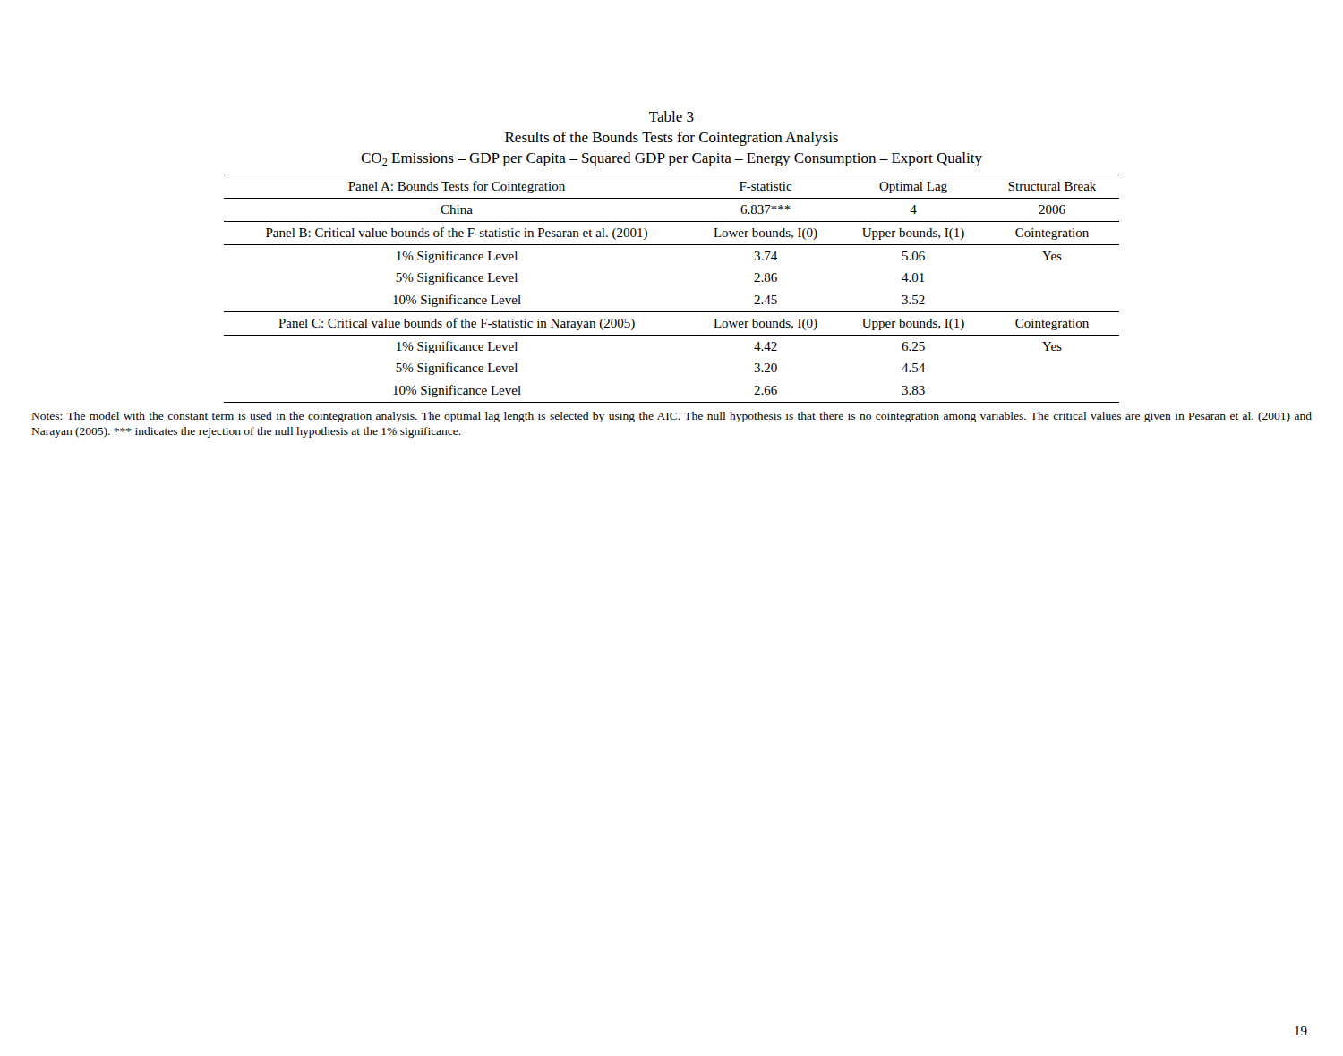Table 3 Results of the Bounds Tests for Cointegration Analysis CO2 Emissions – GDP per Capita – Squared GDP per Capita – Energy Consumption – Export Quality
| Panel A: Bounds Tests for Cointegration | F-statistic | Optimal Lag | Structural Break |
| China | 6.837*** | 4 | 2006 |
| Panel B: Critical value bounds of the F-statistic in Pesaran et al. (2001) | Lower bounds, I(0) | Upper bounds, I(1) | Cointegration |
| 1% Significance Level | 3.74 | 5.06 | Yes |
| 5% Significance Level | 2.86 | 4.01 | |
| 10% Significance Level | 2.45 | 3.52 | |
| Panel C: Critical value bounds of the F-statistic in Narayan (2005) | Lower bounds, I(0) | Upper bounds, I(1) | Cointegration |
| 1% Significance Level | 4.42 | 6.25 | Yes |
| 5% Significance Level | 3.20 | 4.54 | |
| 10% Significance Level | 2.66 | 3.83 | |
Notes: The model with the constant term is used in the cointegration analysis. The optimal lag length is selected by using the AIC. The null hypothesis is that there is no cointegration among variables. The critical values are given in Pesaran et al. (2001) and Narayan (2005). *** indicates the rejection of the null hypothesis at the 1% significance.
19